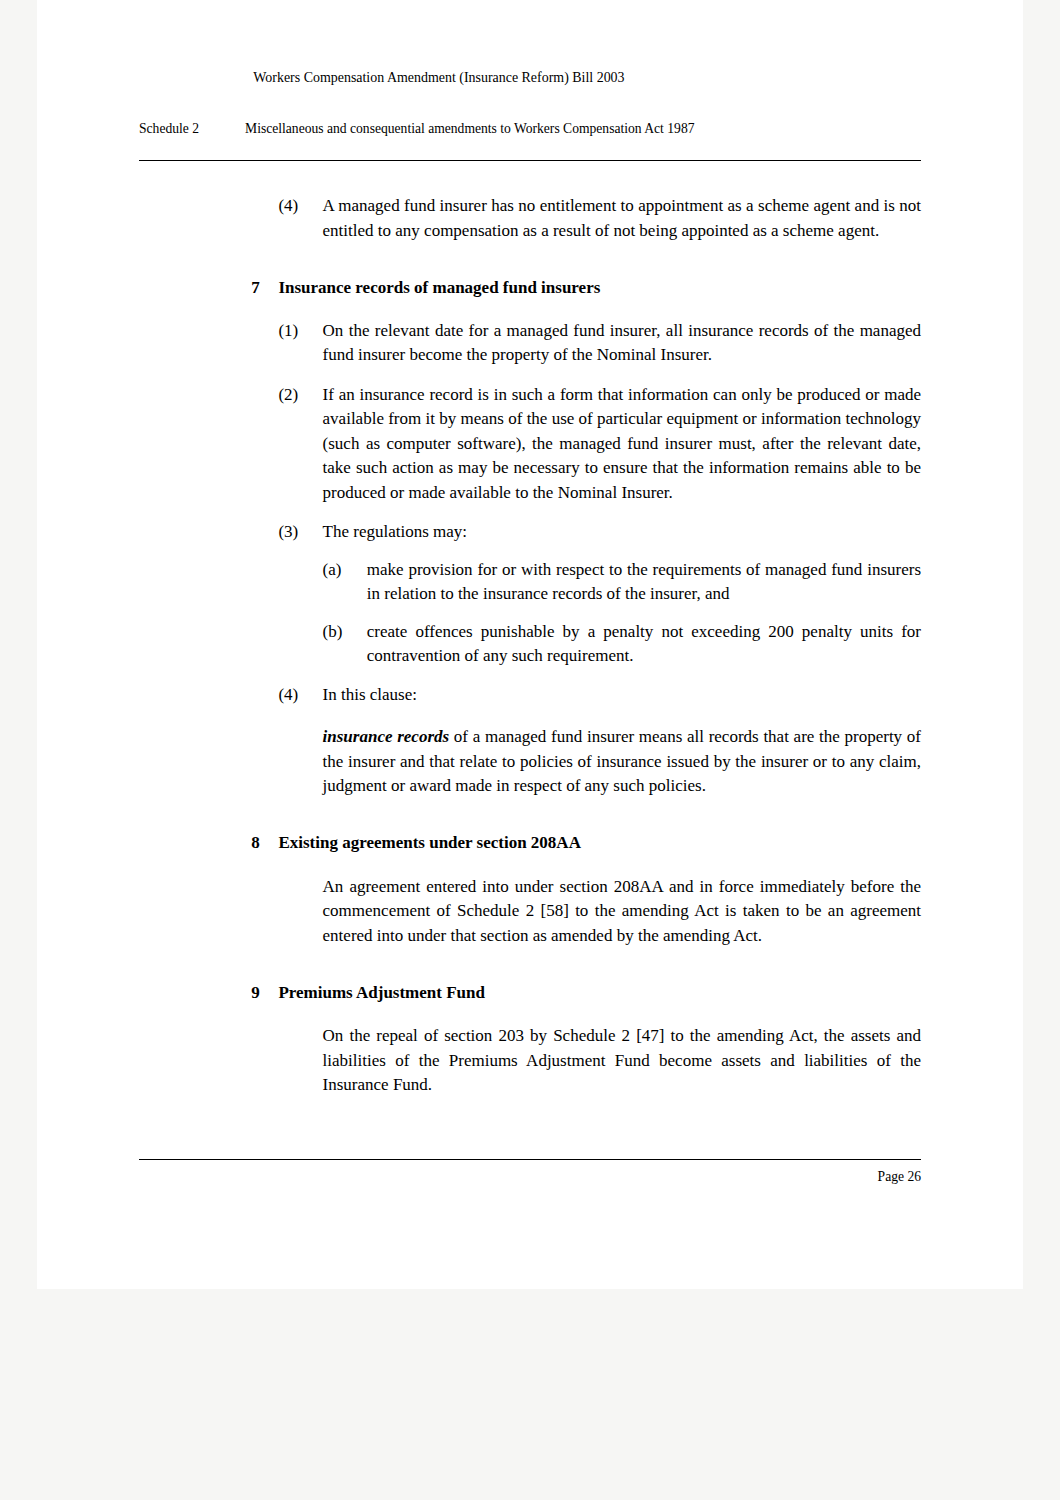Workers Compensation Amendment (Insurance Reform) Bill 2003
Schedule 2
Miscellaneous and consequential amendments to Workers Compensation Act 1987
(4)
A managed fund insurer has no entitlement to appointment as a scheme agent and is not entitled to any compensation as a result of not being appointed as a scheme agent.
7 Insurance records of managed fund insurers
(1)
On the relevant date for a managed fund insurer, all insurance records of the managed fund insurer become the property of the Nominal Insurer.
(2)
If an insurance record is in such a form that information can only be produced or made available from it by means of the use of particular equipment or information technology (such as computer software), the managed fund insurer must, after the relevant date, take such action as may be necessary to ensure that the information remains able to be produced or made available to the Nominal Insurer.
(3)
The regulations may:
(a)
make provision for or with respect to the requirements of managed fund insurers in relation to the insurance records of the insurer, and
(b)
create offences punishable by a penalty not exceeding 200 penalty units for contravention of any such requirement.
(4)
In this clause:
insurance records of a managed fund insurer means all records that are the property of the insurer and that relate to policies of insurance issued by the insurer or to any claim, judgment or award made in respect of any such policies.
8 Existing agreements under section 208AA
An agreement entered into under section 208AA and in force immediately before the commencement of Schedule 2 [58] to the amending Act is taken to be an agreement entered into under that section as amended by the amending Act.
9 Premiums Adjustment Fund
On the repeal of section 203 by Schedule 2 [47] to the amending Act, the assets and liabilities of the Premiums Adjustment Fund become assets and liabilities of the Insurance Fund.
Page 26